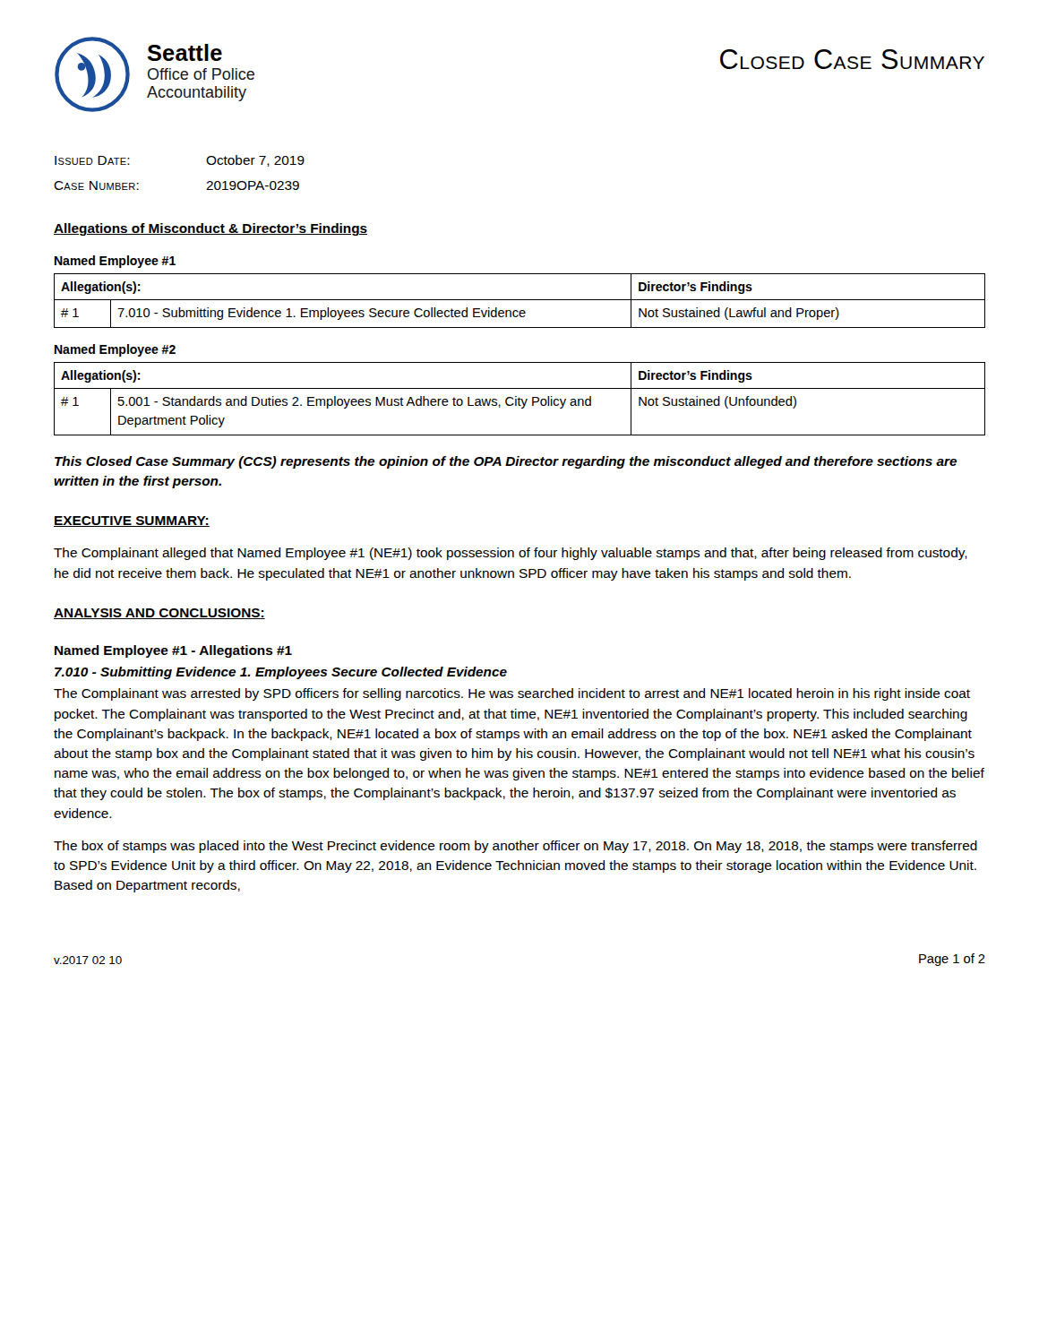Seattle
Office of Police
Accountability
Closed Case Summary
Issued Date:
October 7, 2019
Case Number:
2019OPA-0239
Allegations of Misconduct & Director’s Findings
Named Employee #1
| Allegation(s): | Director’s Findings |
| --- | --- |
| # 1 | 7.010 - Submitting Evidence 1. Employees Secure Collected Evidence | Not Sustained (Lawful and Proper) |
Named Employee #2
| Allegation(s): | Director’s Findings |
| --- | --- |
| # 1 | 5.001 - Standards and Duties 2. Employees Must Adhere to Laws, City Policy and Department Policy | Not Sustained (Unfounded) |
This Closed Case Summary (CCS) represents the opinion of the OPA Director regarding the misconduct alleged and therefore sections are written in the first person.
EXECUTIVE SUMMARY:
The Complainant alleged that Named Employee #1 (NE#1) took possession of four highly valuable stamps and that, after being released from custody, he did not receive them back. He speculated that NE#1 or another unknown SPD officer may have taken his stamps and sold them.
ANALYSIS AND CONCLUSIONS:
Named Employee #1 - Allegations #1
7.010 - Submitting Evidence 1. Employees Secure Collected Evidence
The Complainant was arrested by SPD officers for selling narcotics. He was searched incident to arrest and NE#1 located heroin in his right inside coat pocket. The Complainant was transported to the West Precinct and, at that time, NE#1 inventoried the Complainant’s property. This included searching the Complainant’s backpack. In the backpack, NE#1 located a box of stamps with an email address on the top of the box. NE#1 asked the Complainant about the stamp box and the Complainant stated that it was given to him by his cousin. However, the Complainant would not tell NE#1 what his cousin’s name was, who the email address on the box belonged to, or when he was given the stamps. NE#1 entered the stamps into evidence based on the belief that they could be stolen. The box of stamps, the Complainant’s backpack, the heroin, and $137.97 seized from the Complainant were inventoried as evidence.
The box of stamps was placed into the West Precinct evidence room by another officer on May 17, 2018. On May 18, 2018, the stamps were transferred to SPD’s Evidence Unit by a third officer. On May 22, 2018, an Evidence Technician moved the stamps to their storage location within the Evidence Unit. Based on Department records,
v.2017 02 10
Page 1 of 2